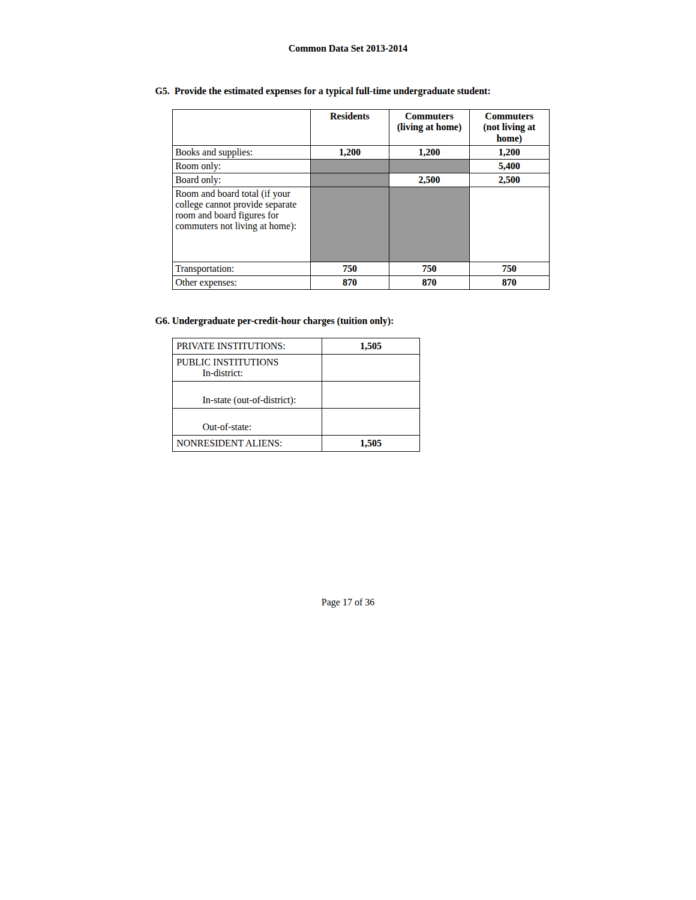Common Data Set 2013-2014
G5. Provide the estimated expenses for a typical full-time undergraduate student:
| | Residents | Commuters (living at home) | Commuters (not living at home) |
| --- | --- | --- | --- |
| Books and supplies: | 1,200 | 1,200 | 1,200 |
| Room only: | | | 5,400 |
| Board only: | | 2,500 | 2,500 |
| Room and board total (if your college cannot provide separate room and board figures for commuters not living at home): | | | |
| Transportation: | 750 | 750 | 750 |
| Other expenses: | 870 | 870 | 870 |
G6. Undergraduate per-credit-hour charges (tuition only):
| PRIVATE INSTITUTIONS: | 1,505 |
| PUBLIC INSTITUTIONS In-district: | |
| In-state (out-of-district): | |
| Out-of-state: | |
| NONRESIDENT ALIENS: | 1,505 |
Page 17 of 36